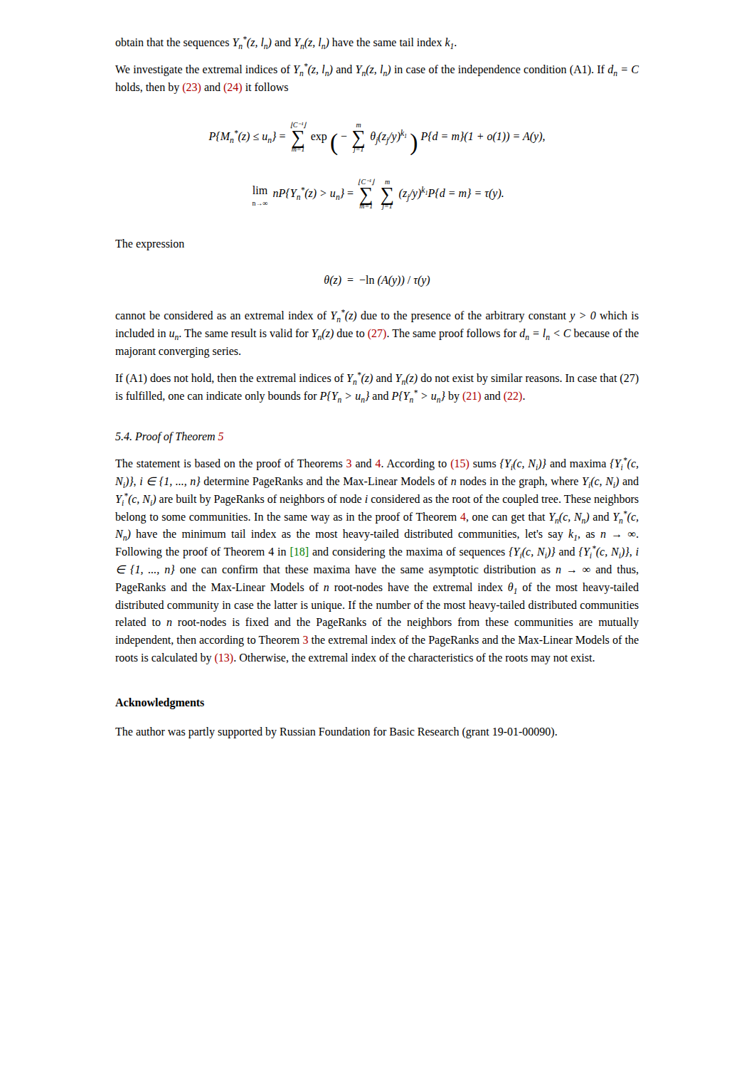obtain that the sequences Yn*(z, ln) and Yn(z, ln) have the same tail index k1.
We investigate the extremal indices of Yn*(z, ln) and Yn(z, ln) in case of the independence condition (A1). If dn = C holds, then by (23) and (24) it follows
P{Mn*(z) ≤ un} = ⌊C⁻¹⌋∑m=1 exp ( − m∑j=1 θj(zj/y)k1 ) P{d = m}(1 + o(1)) = A(y),
lim n→∞ nP{Yn*(z) > un} = ⌊C⁻¹⌋∑m=1 m∑j=1 (zj/y)k1P{d = m} = τ(y).
The expression
θ(z) = −ln (A(y)) / τ(y)
cannot be considered as an extremal index of Yn*(z) due to the presence of the arbitrary constant y > 0 which is included in un. The same result is valid for Yn(z) due to (27). The same proof follows for dn = ln < C because of the majorant converging series.
If (A1) does not hold, then the extremal indices of Yn*(z) and Yn(z) do not exist by similar reasons. In case that (27) is fulfilled, one can indicate only bounds for P{Yn > un} and P{Yn* > un} by (21) and (22).
5.4. Proof of Theorem 5
The statement is based on the proof of Theorems 3 and 4. According to (15) sums {Yi(c, Ni)} and maxima {Yi*(c, Ni)}, i ∈ {1, ..., n} determine PageRanks and the Max-Linear Models of n nodes in the graph, where Yi(c, Ni) and Yi*(c, Ni) are built by PageRanks of neighbors of node i considered as the root of the coupled tree. These neighbors belong to some communities. In the same way as in the proof of Theorem 4, one can get that Yn(c, Nn) and Yn*(c, Nn) have the minimum tail index as the most heavy-tailed distributed communities, let's say k1, as n → ∞. Following the proof of Theorem 4 in [18] and considering the maxima of sequences {Yi(c, Ni)} and {Yi*(c, Ni)}, i ∈ {1, ..., n} one can confirm that these maxima have the same asymptotic distribution as n → ∞ and thus, PageRanks and the Max-Linear Models of n root-nodes have the extremal index θ1 of the most heavy-tailed distributed community in case the latter is unique. If the number of the most heavy-tailed distributed communities related to n root-nodes is fixed and the PageRanks of the neighbors from these communities are mutually independent, then according to Theorem 3 the extremal index of the PageRanks and the Max-Linear Models of the roots is calculated by (13). Otherwise, the extremal index of the characteristics of the roots may not exist.
Acknowledgments
The author was partly supported by Russian Foundation for Basic Research (grant 19-01-00090).